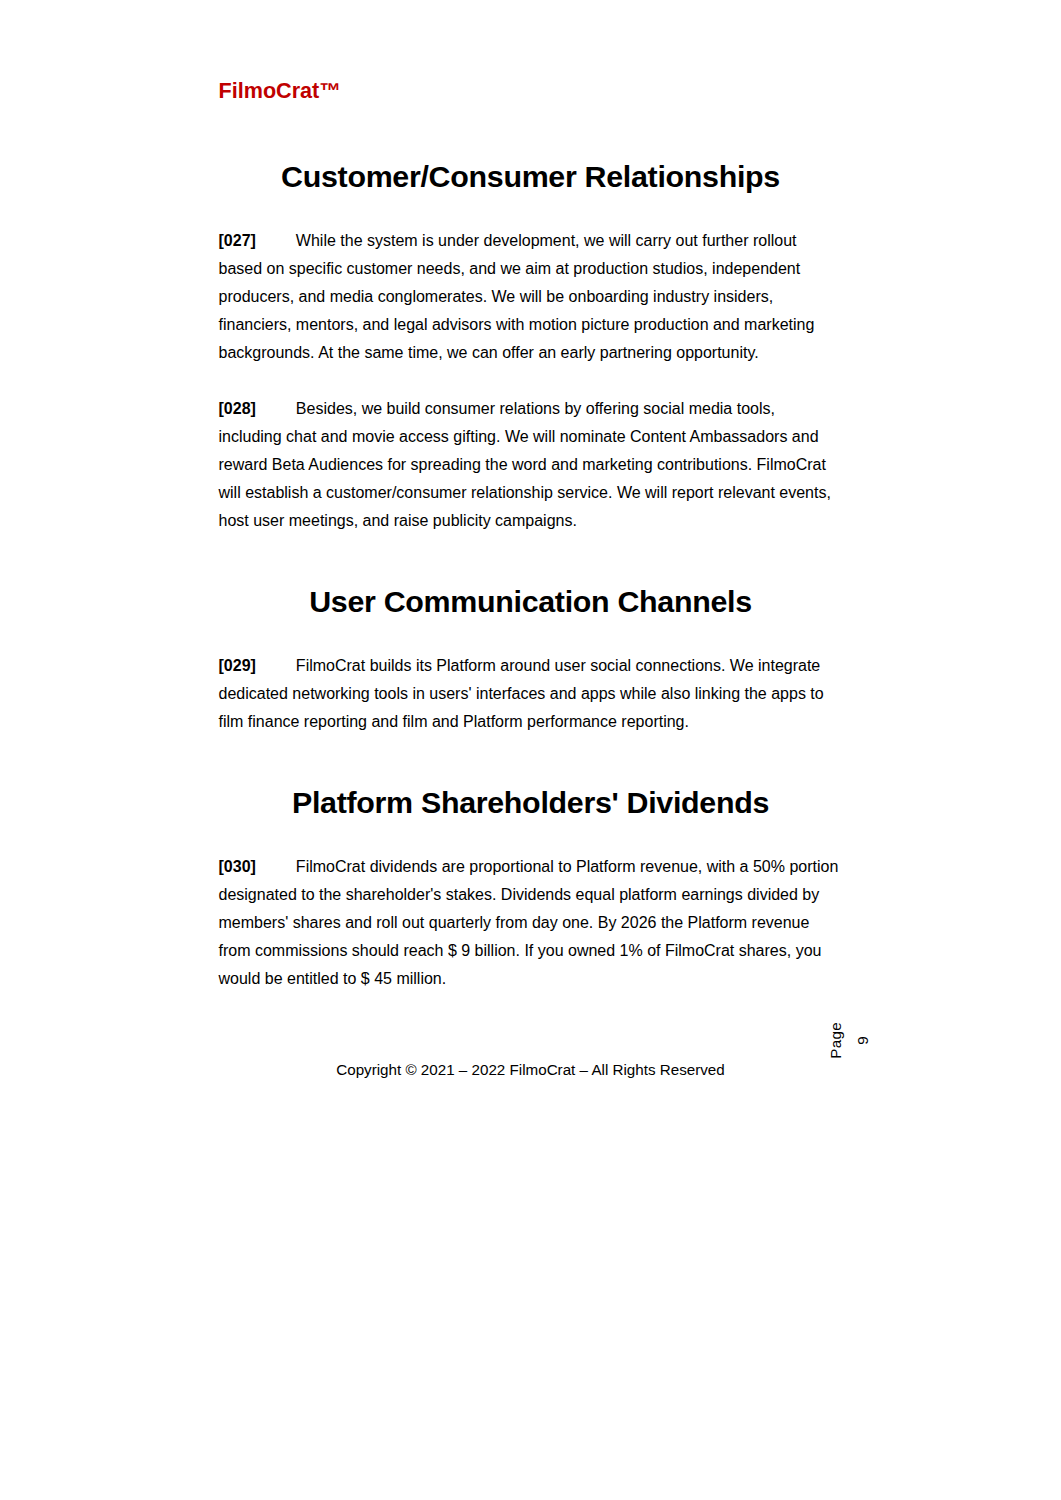FilmoCrat™
Customer/Consumer Relationships
[027] While the system is under development, we will carry out further rollout based on specific customer needs, and we aim at production studios, independent producers, and media conglomerates. We will be onboarding industry insiders, financiers, mentors, and legal advisors with motion picture production and marketing backgrounds. At the same time, we can offer an early partnering opportunity.
[028] Besides, we build consumer relations by offering social media tools, including chat and movie access gifting. We will nominate Content Ambassadors and reward Beta Audiences for spreading the word and marketing contributions. FilmoCrat will establish a customer/consumer relationship service. We will report relevant events, host user meetings, and raise publicity campaigns.
User Communication Channels
[029] FilmoCrat builds its Platform around user social connections. We integrate dedicated networking tools in users' interfaces and apps while also linking the apps to film finance reporting and film and Platform performance reporting.
Platform Shareholders' Dividends
[030] FilmoCrat dividends are proportional to Platform revenue, with a 50% portion designated to the shareholder's stakes. Dividends equal platform earnings divided by members' shares and roll out quarterly from day one. By 2026 the Platform revenue from commissions should reach $ 9 billion. If you owned 1% of FilmoCrat shares, you would be entitled to $ 45 million.
Page 9 Copyright © 2021 – 2022 FilmoCrat – All Rights Reserved